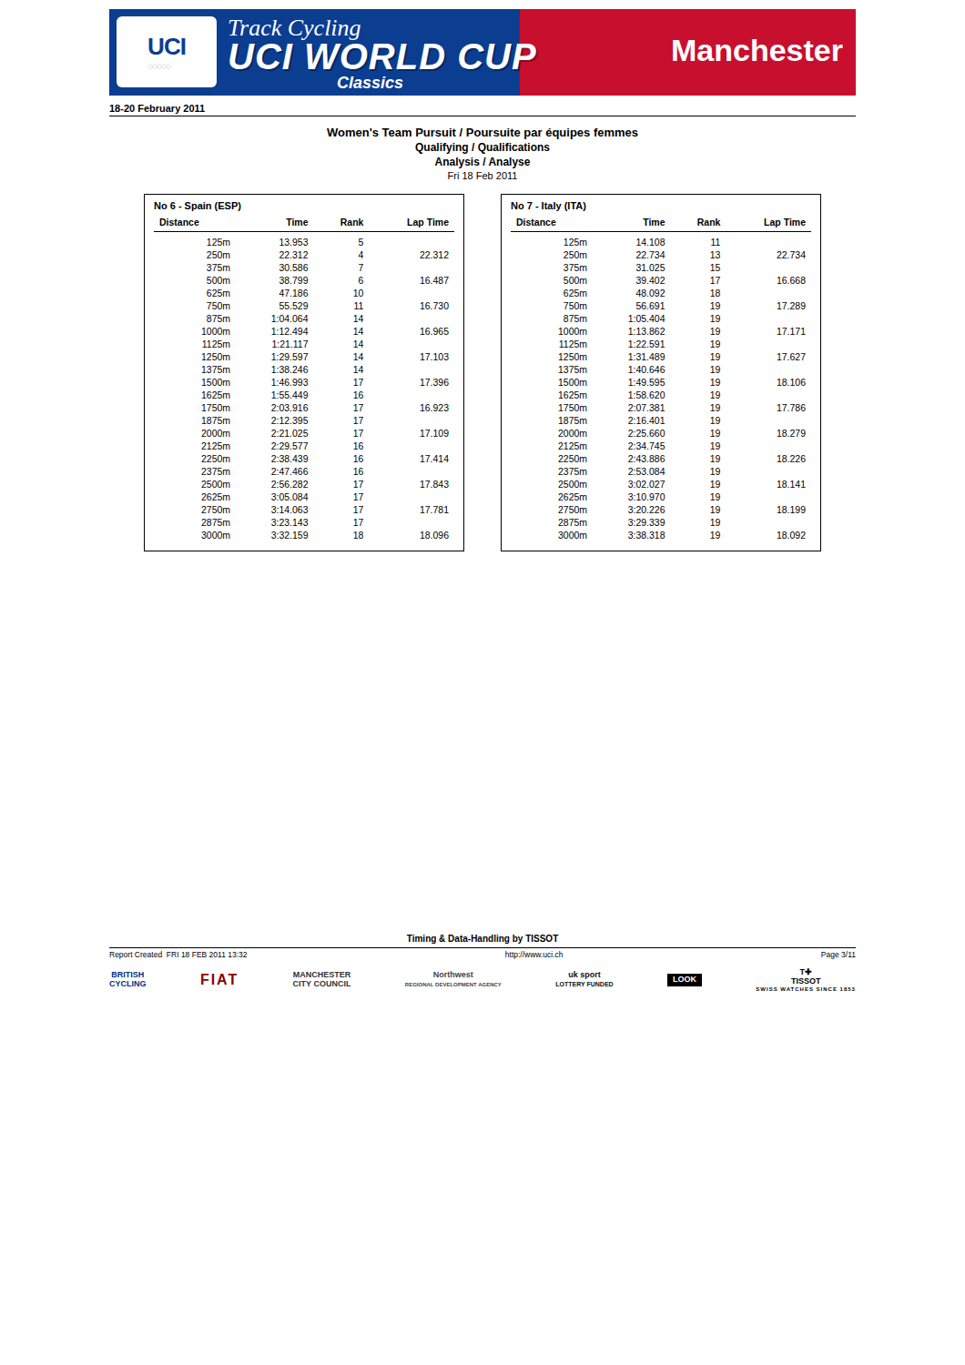UCI◌◌◌◌◌
Track Cycling
UCI WORLD CUP
Classics
Manchester
18-20 February 2011
Women's Team Pursuit / Poursuite par équipes femmes
Qualifying / Qualifications
Analysis / Analyse
Fri 18 Feb 2011
No 6 - Spain (ESP)
| Distance | Time | Rank | Lap Time |
| --- | --- | --- | --- |
| 125m | 13.953 | 5 | |
| 250m | 22.312 | 4 | 22.312 |
| 375m | 30.586 | 7 | |
| 500m | 38.799 | 6 | 16.487 |
| 625m | 47.186 | 10 | |
| 750m | 55.529 | 11 | 16.730 |
| 875m | 1:04.064 | 14 | |
| 1000m | 1:12.494 | 14 | 16.965 |
| 1125m | 1:21.117 | 14 | |
| 1250m | 1:29.597 | 14 | 17.103 |
| 1375m | 1:38.246 | 14 | |
| 1500m | 1:46.993 | 17 | 17.396 |
| 1625m | 1:55.449 | 16 | |
| 1750m | 2:03.916 | 17 | 16.923 |
| 1875m | 2:12.395 | 17 | |
| 2000m | 2:21.025 | 17 | 17.109 |
| 2125m | 2:29.577 | 16 | |
| 2250m | 2:38.439 | 16 | 17.414 |
| 2375m | 2:47.466 | 16 | |
| 2500m | 2:56.282 | 17 | 17.843 |
| 2625m | 3:05.084 | 17 | |
| 2750m | 3:14.063 | 17 | 17.781 |
| 2875m | 3:23.143 | 17 | |
| 3000m | 3:32.159 | 18 | 18.096 |
No 7 - Italy (ITA)
| Distance | Time | Rank | Lap Time |
| --- | --- | --- | --- |
| 125m | 14.108 | 11 | |
| 250m | 22.734 | 13 | 22.734 |
| 375m | 31.025 | 15 | |
| 500m | 39.402 | 17 | 16.668 |
| 625m | 48.092 | 18 | |
| 750m | 56.691 | 19 | 17.289 |
| 875m | 1:05.404 | 19 | |
| 1000m | 1:13.862 | 19 | 17.171 |
| 1125m | 1:22.591 | 19 | |
| 1250m | 1:31.489 | 19 | 17.627 |
| 1375m | 1:40.646 | 19 | |
| 1500m | 1:49.595 | 19 | 18.106 |
| 1625m | 1:58.620 | 19 | |
| 1750m | 2:07.381 | 19 | 17.786 |
| 1875m | 2:16.401 | 19 | |
| 2000m | 2:25.660 | 19 | 18.279 |
| 2125m | 2:34.745 | 19 | |
| 2250m | 2:43.886 | 19 | 18.226 |
| 2375m | 2:53.084 | 19 | |
| 2500m | 3:02.027 | 19 | 18.141 |
| 2625m | 3:10.970 | 19 | |
| 2750m | 3:20.226 | 19 | 18.199 |
| 2875m | 3:29.339 | 19 | |
| 3000m | 3:38.318 | 19 | 18.092 |
Timing & Data-Handling by TISSOT
Report Created FRI 18 FEB 2011 13:32 http://www.uci.ch Page 3/11
BRITISH
CYCLING
FIAT
MANCHESTER
CITY COUNCIL
Northwest
REGIONAL DEVELOPMENT AGENCY
uk sport
LOTTERY FUNDED
LOOK
T✚
TISSOTSWISS WATCHES SINCE 1853